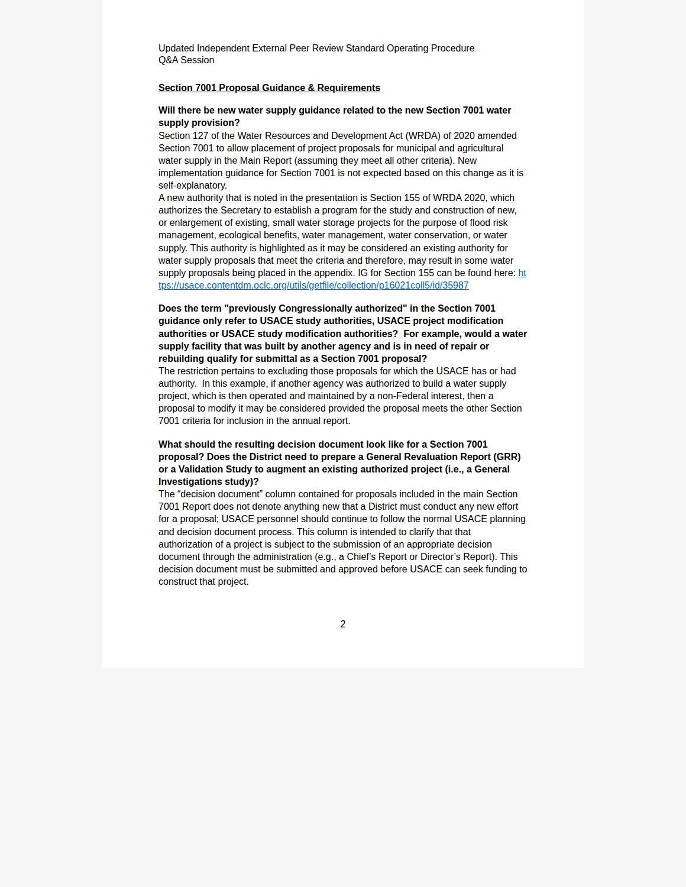Updated Independent External Peer Review Standard Operating Procedure
Q&A Session
Section 7001 Proposal Guidance & Requirements
Will there be new water supply guidance related to the new Section 7001 water supply provision?
Section 127 of the Water Resources and Development Act (WRDA) of 2020 amended Section 7001 to allow placement of project proposals for municipal and agricultural water supply in the Main Report (assuming they meet all other criteria). New implementation guidance for Section 7001 is not expected based on this change as it is self-explanatory.
A new authority that is noted in the presentation is Section 155 of WRDA 2020, which authorizes the Secretary to establish a program for the study and construction of new, or enlargement of existing, small water storage projects for the purpose of flood risk management, ecological benefits, water management, water conservation, or water supply. This authority is highlighted as it may be considered an existing authority for water supply proposals that meet the criteria and therefore, may result in some water supply proposals being placed in the appendix. IG for Section 155 can be found here: https://usace.contentdm.oclc.org/utils/getfile/collection/p16021coll5/id/35987
Does the term "previously Congressionally authorized" in the Section 7001 guidance only refer to USACE study authorities, USACE project modification authorities or USACE study modification authorities? For example, would a water supply facility that was built by another agency and is in need of repair or rebuilding qualify for submittal as a Section 7001 proposal?
The restriction pertains to excluding those proposals for which the USACE has or had authority. In this example, if another agency was authorized to build a water supply project, which is then operated and maintained by a non-Federal interest, then a proposal to modify it may be considered provided the proposal meets the other Section 7001 criteria for inclusion in the annual report.
What should the resulting decision document look like for a Section 7001 proposal? Does the District need to prepare a General Revaluation Report (GRR) or a Validation Study to augment an existing authorized project (i.e., a General Investigations study)?
The “decision document” column contained for proposals included in the main Section 7001 Report does not denote anything new that a District must conduct any new effort for a proposal; USACE personnel should continue to follow the normal USACE planning and decision document process. This column is intended to clarify that that authorization of a project is subject to the submission of an appropriate decision document through the administration (e.g., a Chief’s Report or Director’s Report). This decision document must be submitted and approved before USACE can seek funding to construct that project.
2